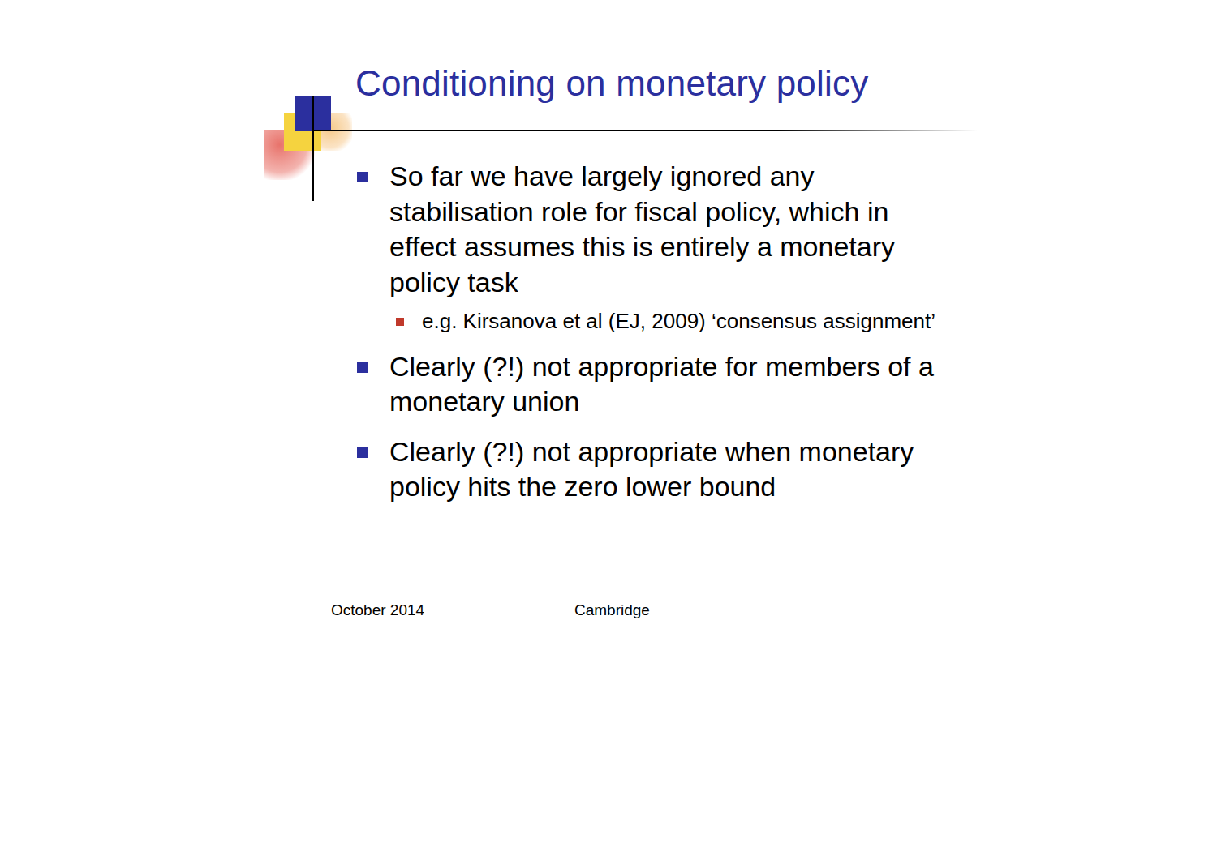Conditioning on monetary policy
So far we have largely ignored any stabilisation role for fiscal policy, which in effect assumes this is entirely a monetary policy task
e.g. Kirsanova et al (EJ, 2009) ‘consensus assignment’
Clearly (?!) not appropriate for members of a monetary union
Clearly (?!) not appropriate when monetary policy hits the zero lower bound
October 2014 Cambridge